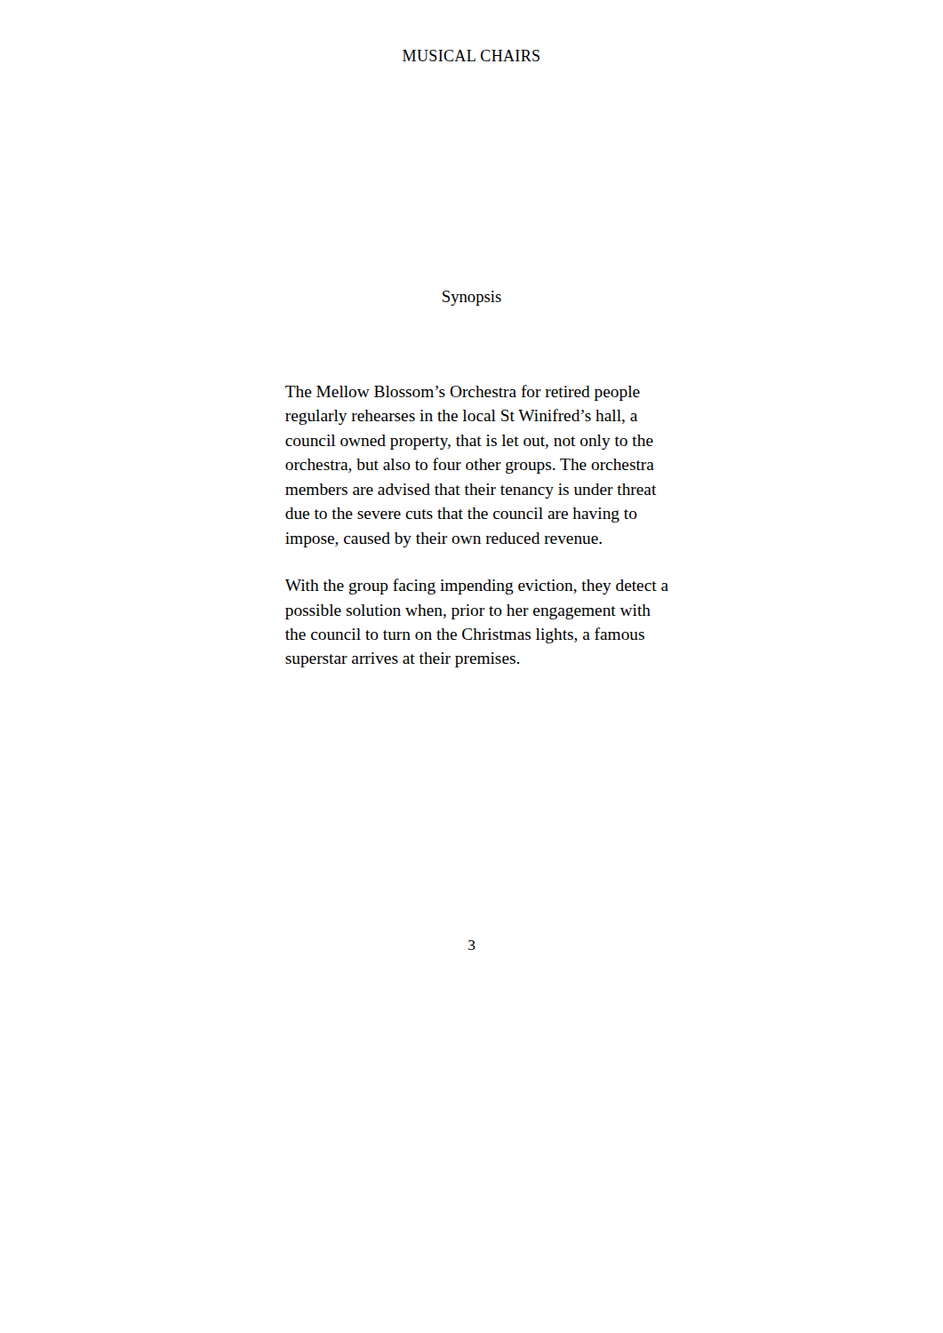MUSICAL CHAIRS
Synopsis
The Mellow Blossom’s Orchestra for retired people regularly rehearses in the local St Winifred’s hall, a council owned property, that is let out, not only to the orchestra, but also to four other groups. The orchestra members are advised that their tenancy is under threat due to the severe cuts that the council are having to impose, caused by their own reduced revenue.
With the group facing impending eviction, they detect a possible solution when, prior to her engagement with the council to turn on the Christmas lights, a famous superstar arrives at their premises.
3